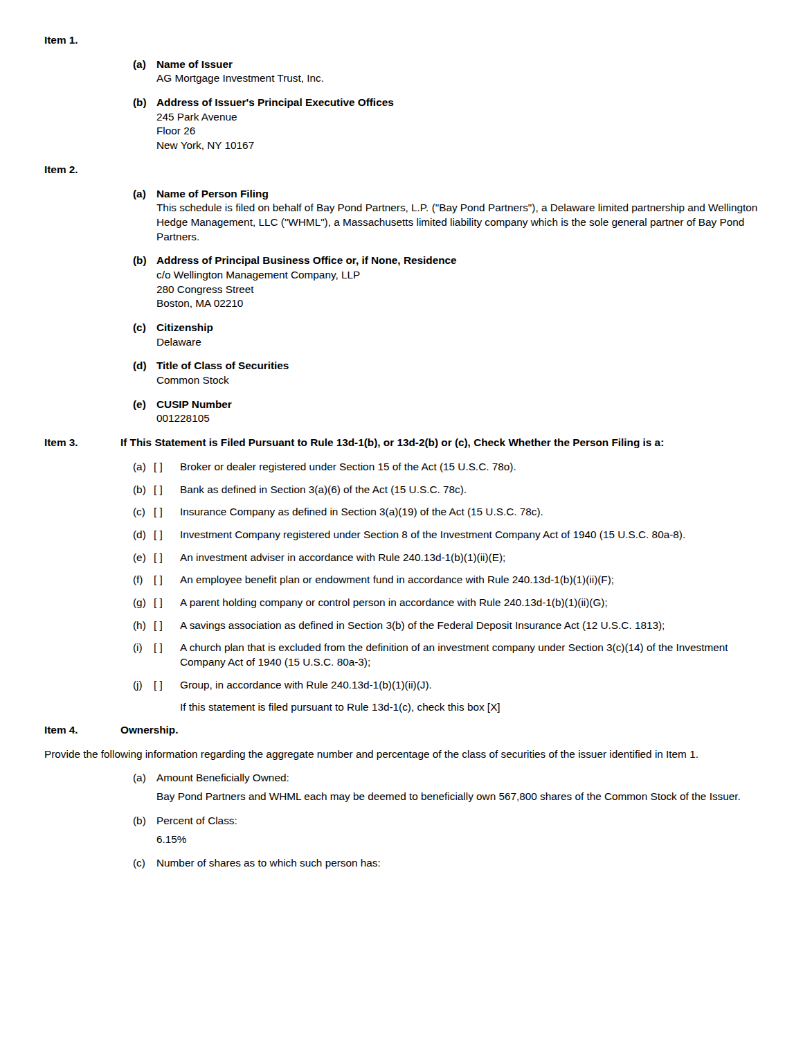Item 1.
(a)
Name of Issuer
AG Mortgage Investment Trust, Inc.
(b)
Address of Issuer's Principal Executive Offices
245 Park Avenue
Floor 26
New York, NY 10167
Item 2.
(a)
Name of Person Filing
This schedule is filed on behalf of Bay Pond Partners, L.P. ("Bay Pond Partners"), a Delaware limited partnership and Wellington Hedge Management, LLC ("WHML"), a Massachusetts limited liability company which is the sole general partner of Bay Pond Partners.
(b)
Address of Principal Business Office or, if None, Residence
c/o Wellington Management Company, LLP
280 Congress Street
Boston, MA 02210
(c)
Citizenship
Delaware
(d)
Title of Class of Securities
Common Stock
(e)
CUSIP Number
001228105
Item 3.
If This Statement is Filed Pursuant to Rule 13d-1(b), or 13d-2(b) or (c), Check Whether the Person Filing is a:
(a)
[ ]
Broker or dealer registered under Section 15 of the Act (15 U.S.C. 78o).
(b)
[ ]
Bank as defined in Section 3(a)(6) of the Act (15 U.S.C. 78c).
(c)
[ ]
Insurance Company as defined in Section 3(a)(19) of the Act (15 U.S.C. 78c).
(d)
[ ]
Investment Company registered under Section 8 of the Investment Company Act of 1940 (15 U.S.C. 80a-8).
(e)
[ ]
An investment adviser in accordance with Rule 240.13d-1(b)(1)(ii)(E);
(f)
[ ]
An employee benefit plan or endowment fund in accordance with Rule 240.13d-1(b)(1)(ii)(F);
(g)
[ ]
A parent holding company or control person in accordance with Rule 240.13d-1(b)(1)(ii)(G);
(h)
[ ]
A savings association as defined in Section 3(b) of the Federal Deposit Insurance Act (12 U.S.C. 1813);
(i)
[ ]
A church plan that is excluded from the definition of an investment company under Section 3(c)(14) of the Investment Company Act of 1940 (15 U.S.C. 80a-3);
(j)
[ ]
Group, in accordance with Rule 240.13d-1(b)(1)(ii)(J).
If this statement is filed pursuant to Rule 13d-1(c), check this box [X]
Item 4.
Ownership.
Provide the following information regarding the aggregate number and percentage of the class of securities of the issuer identified in Item 1.
(a)
Amount Beneficially Owned:
Bay Pond Partners and WHML each may be deemed to beneficially own 567,800 shares of the Common Stock of the Issuer.
(b)
Percent of Class:
6.15%
(c)
Number of shares as to which such person has: